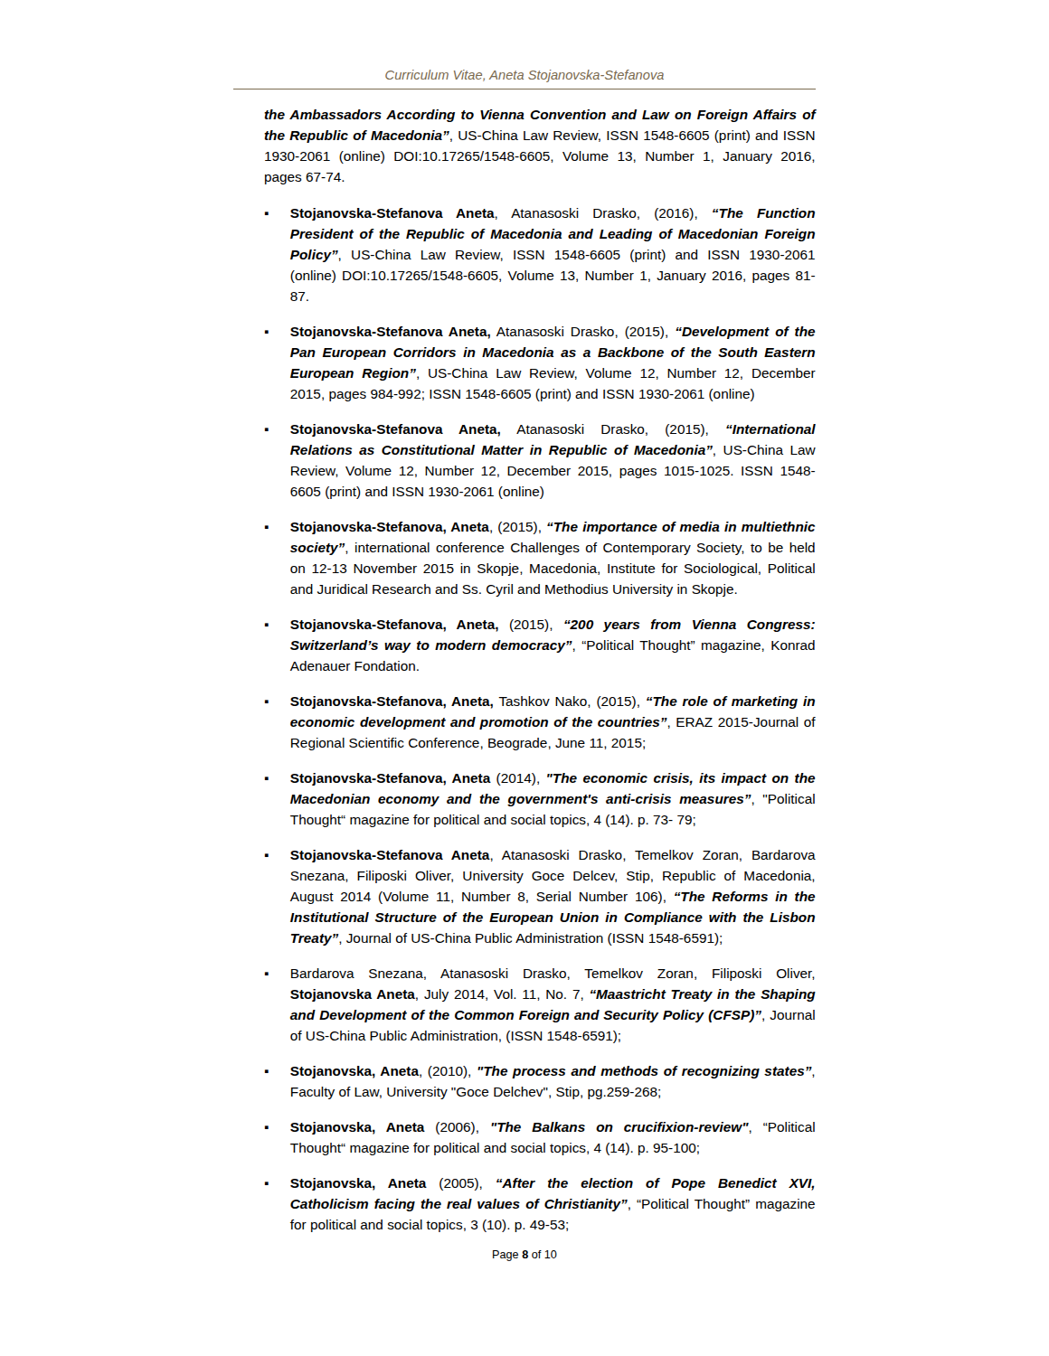Curriculum Vitae, Aneta Stojanovska-Stefanova
the Ambassadors According to Vienna Convention and Law on Foreign Affairs of the Republic of Macedonia”, US-China Law Review, ISSN 1548-6605 (print) and ISSN 1930-2061 (online) DOI:10.17265/1548-6605, Volume 13, Number 1, January 2016, pages 67-74.
Stojanovska-Stefanova Aneta, Atanasoski Drasko, (2016), “The Function President of the Republic of Macedonia and Leading of Macedonian Foreign Policy”, US-China Law Review, ISSN 1548-6605 (print) and ISSN 1930-2061 (online) DOI:10.17265/1548-6605, Volume 13, Number 1, January 2016, pages 81-87.
Stojanovska-Stefanova Aneta, Atanasoski Drasko, (2015), “Development of the Pan European Corridors in Macedonia as a Backbone of the South Eastern European Region”, US-China Law Review, Volume 12, Number 12, December 2015, pages 984-992; ISSN 1548-6605 (print) and ISSN 1930-2061 (online)
Stojanovska-Stefanova Aneta, Atanasoski Drasko, (2015), “International Relations as Constitutional Matter in Republic of Macedonia”, US-China Law Review, Volume 12, Number 12, December 2015, pages 1015-1025. ISSN 1548-6605 (print) and ISSN 1930-2061 (online)
Stojanovska-Stefanova, Aneta, (2015), “The importance of media in multiethnic society”, international conference Challenges of Contemporary Society, to be held on 12-13 November 2015 in Skopje, Macedonia, Institute for Sociological, Political and Juridical Research and Ss. Cyril and Methodius University in Skopje.
Stojanovska-Stefanova, Aneta, (2015), “200 years from Vienna Congress: Switzerland’s way to modern democracy”, “Political Thought” magazine, Konrad Adenauer Fondation.
Stojanovska-Stefanova, Aneta, Tashkov Nako, (2015), “The role of marketing in economic development and promotion of the countries”, ERAZ 2015-Journal of Regional Scientific Conference, Beograde, June 11, 2015;
Stojanovska-Stefanova, Aneta (2014), "The economic crisis, its impact on the Macedonian economy and the government's anti-crisis measures”, "Political Thought“ magazine for political and social topics, 4 (14). p. 73- 79;
Stojanovska-Stefanova Aneta, Atanasoski Drasko, Temelkov Zoran, Bardarova Snezana, Filiposki Oliver, University Goce Delcev, Stip, Republic of Macedonia, August 2014 (Volume 11, Number 8, Serial Number 106), “The Reforms in the Institutional Structure of the European Union in Compliance with the Lisbon Treaty”, Journal of US-China Public Administration (ISSN 1548-6591);
Bardarova Snezana, Atanasoski Drasko, Temelkov Zoran, Filiposki Oliver, Stojanovska Aneta, July 2014, Vol. 11, No. 7, “Maastricht Treaty in the Shaping and Development of the Common Foreign and Security Policy (CFSP)”, Journal of US-China Public Administration, (ISSN 1548-6591);
Stojanovska, Aneta, (2010), "The process and methods of recognizing states”, Faculty of Law, University "Goce Delchev", Stip, pg.259-268;
Stojanovska, Aneta (2006), "The Balkans on crucifixion-review", “Political Thought“ magazine for political and social topics, 4 (14). p. 95-100;
Stojanovska, Aneta (2005), “After the election of Pope Benedict XVI, Catholicism facing the real values of Christianity”, “Political Thought” magazine for political and social topics, 3 (10). p. 49-53;
Page 8 of 10